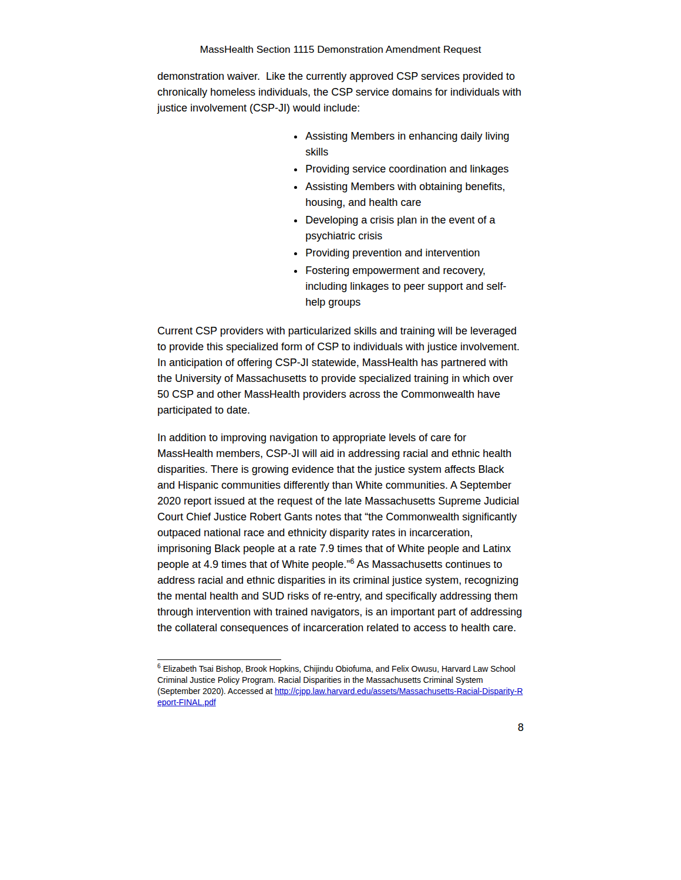MassHealth Section 1115 Demonstration Amendment Request
demonstration waiver. Like the currently approved CSP services provided to chronically homeless individuals, the CSP service domains for individuals with justice involvement (CSP-JI) would include:
Assisting Members in enhancing daily living skills
Providing service coordination and linkages
Assisting Members with obtaining benefits, housing, and health care
Developing a crisis plan in the event of a psychiatric crisis
Providing prevention and intervention
Fostering empowerment and recovery, including linkages to peer support and self-help groups
Current CSP providers with particularized skills and training will be leveraged to provide this specialized form of CSP to individuals with justice involvement. In anticipation of offering CSP-JI statewide, MassHealth has partnered with the University of Massachusetts to provide specialized training in which over 50 CSP and other MassHealth providers across the Commonwealth have participated to date.
In addition to improving navigation to appropriate levels of care for MassHealth members, CSP-JI will aid in addressing racial and ethnic health disparities. There is growing evidence that the justice system affects Black and Hispanic communities differently than White communities. A September 2020 report issued at the request of the late Massachusetts Supreme Judicial Court Chief Justice Robert Gants notes that “the Commonwealth significantly outpaced national race and ethnicity disparity rates in incarceration, imprisoning Black people at a rate 7.9 times that of White people and Latinx people at 4.9 times that of White people.”6 As Massachusetts continues to address racial and ethnic disparities in its criminal justice system, recognizing the mental health and SUD risks of re-entry, and specifically addressing them through intervention with trained navigators, is an important part of addressing the collateral consequences of incarceration related to access to health care.
6 Elizabeth Tsai Bishop, Brook Hopkins, Chijindu Obiofuma, and Felix Owusu, Harvard Law School Criminal Justice Policy Program. Racial Disparities in the Massachusetts Criminal System (September 2020). Accessed at http://cjpp.law.harvard.edu/assets/Massachusetts-Racial-Disparity-Report-FINAL.pdf
8